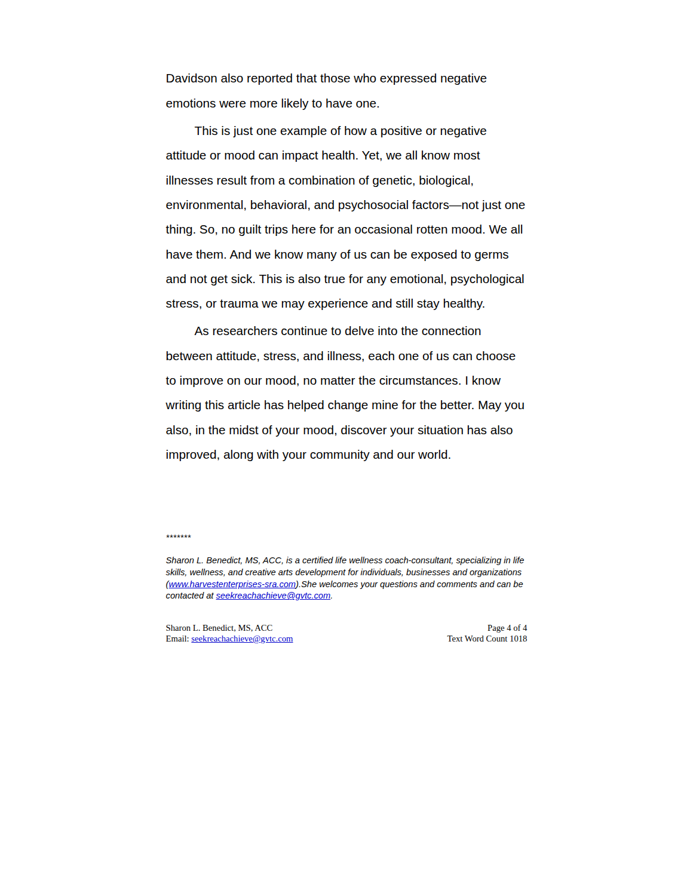Davidson also reported that those who expressed negative emotions were more likely to have one.
This is just one example of how a positive or negative attitude or mood can impact health. Yet, we all know most illnesses result from a combination of genetic, biological, environmental, behavioral, and psychosocial factors—not just one thing. So, no guilt trips here for an occasional rotten mood. We all have them. And we know many of us can be exposed to germs and not get sick. This is also true for any emotional, psychological stress, or trauma we may experience and still stay healthy.
As researchers continue to delve into the connection between attitude, stress, and illness, each one of us can choose to improve on our mood, no matter the circumstances. I know writing this article has helped change mine for the better. May you also, in the midst of your mood, discover your situation has also improved, along with your community and our world.
*******
Sharon L. Benedict, MS, ACC, is a certified life wellness coach-consultant, specializing in life skills, wellness, and creative arts development for individuals, businesses and organizations (www.harvestenterprises-sra.com).She welcomes your questions and comments and can be contacted at seekreachachieve@gvtc.com.
Sharon L. Benedict, MS, ACC
Email: seekreachachieve@gvtc.com
Page 4 of 4
Text Word Count 1018